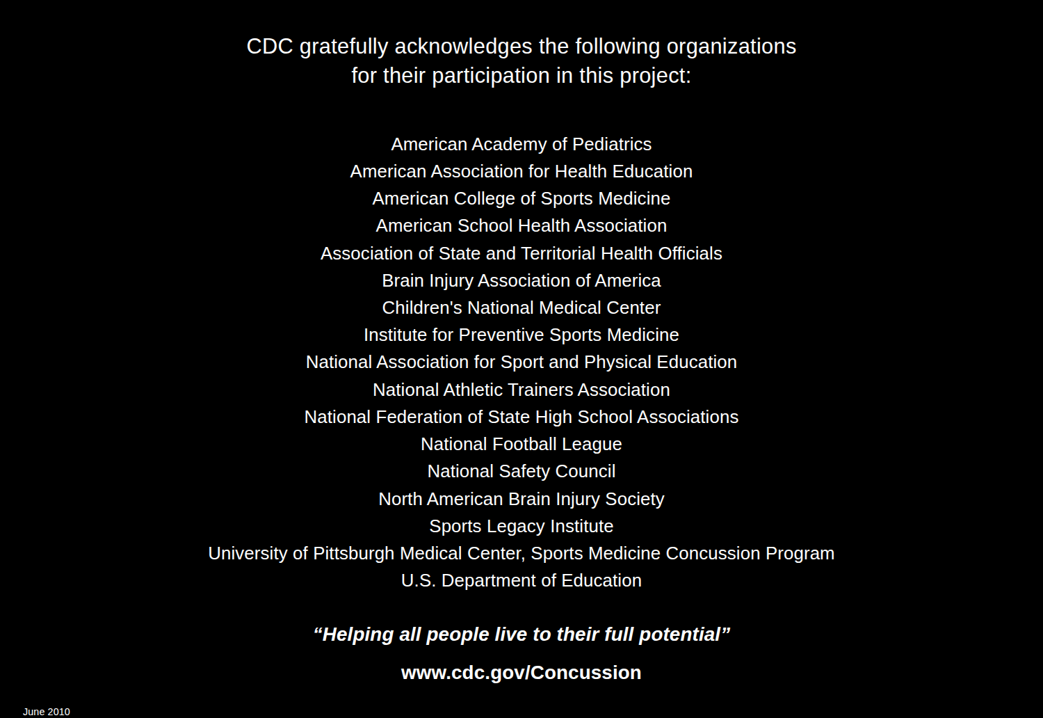CDC gratefully acknowledges the following organizations
for their participation in this project:
American Academy of Pediatrics
American Association for Health Education
American College of Sports Medicine
American School Health Association
Association of State and Territorial Health Officials
Brain Injury Association of America
Children's National Medical Center
Institute for Preventive Sports Medicine
National Association for Sport and Physical Education
National Athletic Trainers Association
National Federation of State High School Associations
National Football League
National Safety Council
North American Brain Injury Society
Sports Legacy Institute
University of Pittsburgh Medical Center, Sports Medicine Concussion Program
U.S. Department of Education
“Helping all people live to their full potential”
www.cdc.gov/Concussion
June 2010